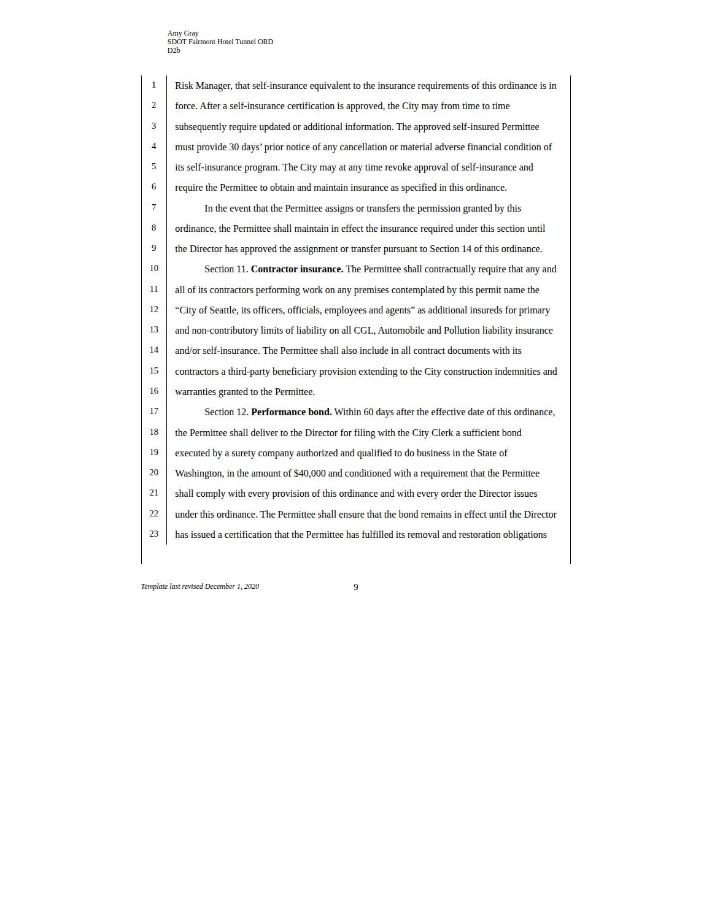Amy Gray
SDOT Fairmont Hotel Tunnel ORD
D2b
| 1 | Risk Manager, that self-insurance equivalent to the insurance requirements of this ordinance is in |
| 2 | force. After a self-insurance certification is approved, the City may from time to time |
| 3 | subsequently require updated or additional information. The approved self-insured Permittee |
| 4 | must provide 30 days’ prior notice of any cancellation or material adverse financial condition of |
| 5 | its self-insurance program. The City may at any time revoke approval of self-insurance and |
| 6 | require the Permittee to obtain and maintain insurance as specified in this ordinance. |
| 7 | In the event that the Permittee assigns or transfers the permission granted by this |
| 8 | ordinance, the Permittee shall maintain in effect the insurance required under this section until |
| 9 | the Director has approved the assignment or transfer pursuant to Section 14 of this ordinance. |
| 10 | Section 11. Contractor insurance. The Permittee shall contractually require that any and |
| 11 | all of its contractors performing work on any premises contemplated by this permit name the |
| 12 | “City of Seattle, its officers, officials, employees and agents” as additional insureds for primary |
| 13 | and non-contributory limits of liability on all CGL, Automobile and Pollution liability insurance |
| 14 | and/or self-insurance. The Permittee shall also include in all contract documents with its |
| 15 | contractors a third-party beneficiary provision extending to the City construction indemnities and |
| 16 | warranties granted to the Permittee. |
| 17 | Section 12. Performance bond. Within 60 days after the effective date of this ordinance, |
| 18 | the Permittee shall deliver to the Director for filing with the City Clerk a sufficient bond |
| 19 | executed by a surety company authorized and qualified to do business in the State of |
| 20 | Washington, in the amount of $40,000 and conditioned with a requirement that the Permittee |
| 21 | shall comply with every provision of this ordinance and with every order the Director issues |
| 22 | under this ordinance. The Permittee shall ensure that the bond remains in effect until the Director |
| 23 | has issued a certification that the Permittee has fulfilled its removal and restoration obligations |
Template last revised December 1, 2020 9